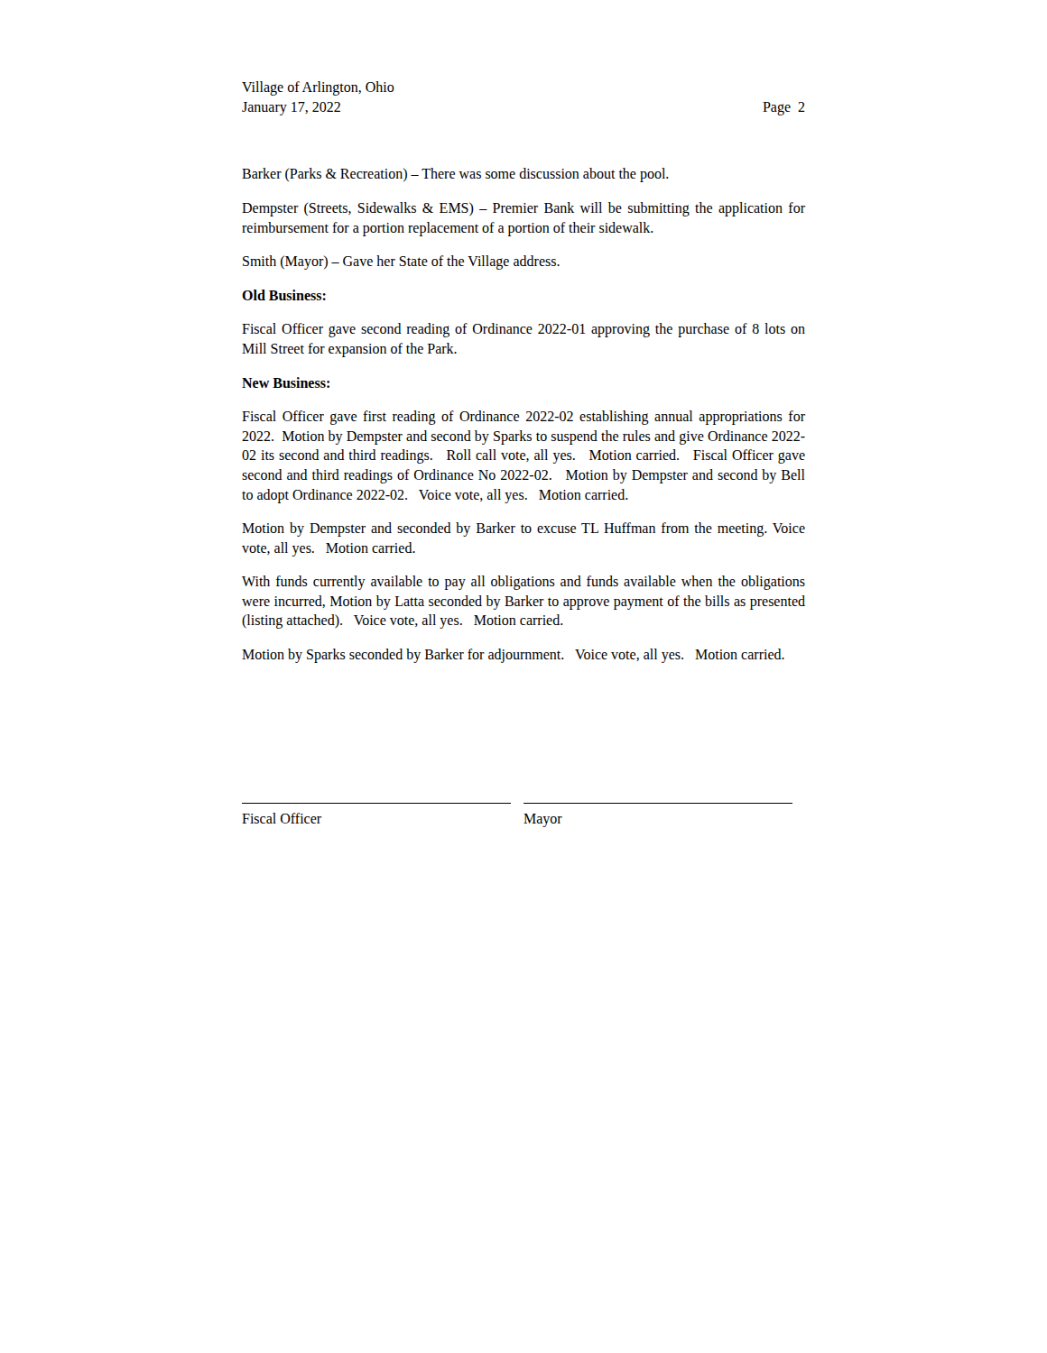Village of Arlington, Ohio
January 17, 2022
Page 2
Barker (Parks & Recreation) – There was some discussion about the pool.
Dempster (Streets, Sidewalks & EMS) – Premier Bank will be submitting the application for reimbursement for a portion replacement of a portion of their sidewalk.
Smith (Mayor) – Gave her State of the Village address.
Old Business:
Fiscal Officer gave second reading of Ordinance 2022-01 approving the purchase of 8 lots on Mill Street for expansion of the Park.
New Business:
Fiscal Officer gave first reading of Ordinance 2022-02 establishing annual appropriations for 2022. Motion by Dempster and second by Sparks to suspend the rules and give Ordinance 2022-02 its second and third readings. Roll call vote, all yes. Motion carried. Fiscal Officer gave second and third readings of Ordinance No 2022-02. Motion by Dempster and second by Bell to adopt Ordinance 2022-02. Voice vote, all yes. Motion carried.
Motion by Dempster and seconded by Barker to excuse TL Huffman from the meeting. Voice vote, all yes. Motion carried.
With funds currently available to pay all obligations and funds available when the obligations were incurred, Motion by Latta seconded by Barker to approve payment of the bills as presented (listing attached). Voice vote, all yes. Motion carried.
Motion by Sparks seconded by Barker for adjournment. Voice vote, all yes. Motion carried.
| Fiscal Officer | Mayor |